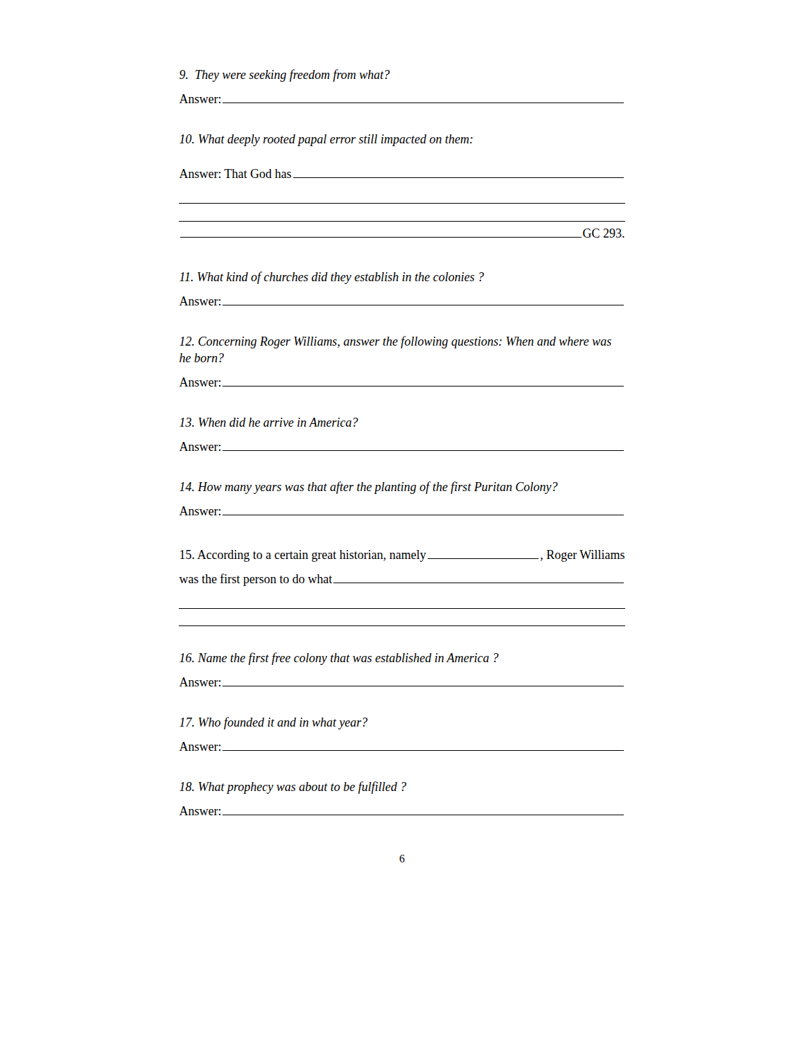9. They were seeking freedom from what?
Answer:
10. What deeply rooted papal error still impacted on them:
Answer: That God has
GC 293.
11. What kind of churches did they establish in the colonies ?
Answer:
12. Concerning Roger Williams, answer the following questions: When and where was he born?
Answer:
13. When did he arrive in America?
Answer:
14. How many years was that after the planting of the first Puritan Colony?
Answer:
15. According to a certain great historian, namely , Roger Williams
was the first person to do what
16. Name the first free colony that was established in America ?
Answer:
17. Who founded it and in what year?
Answer:
18. What prophecy was about to be fulfilled ?
Answer:
6